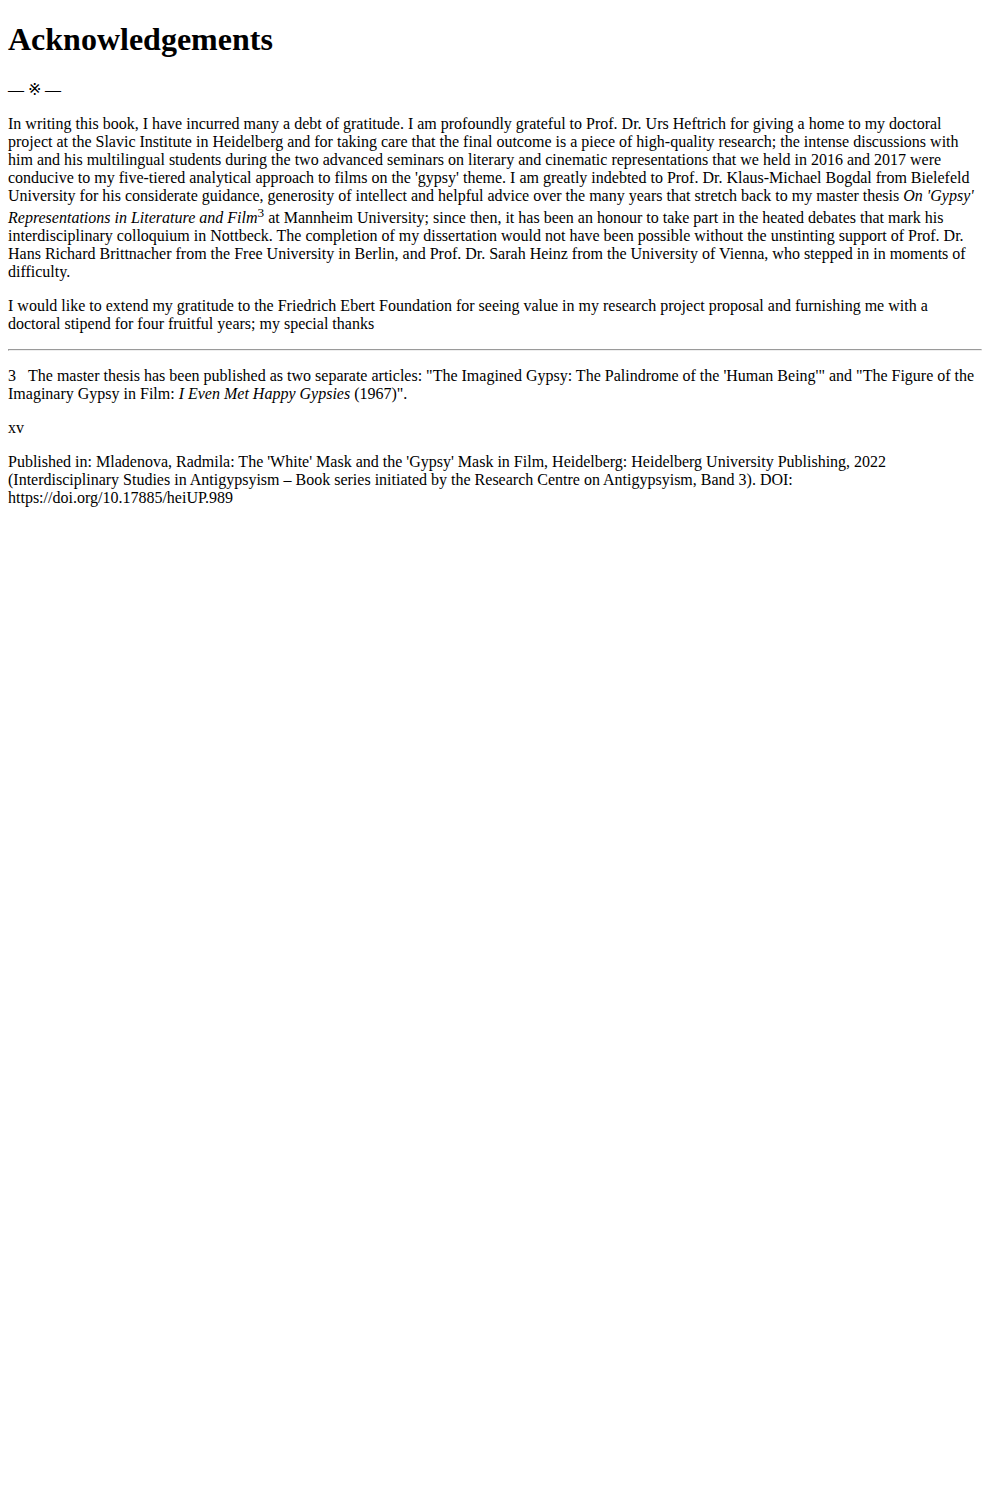Acknowledgements
— ※ —
In writing this book, I have incurred many a debt of gratitude. I am profoundly grateful to Prof. Dr. Urs Heftrich for giving a home to my doctoral project at the Slavic Institute in Heidelberg and for taking care that the final outcome is a piece of high-quality research; the intense discussions with him and his multilingual students during the two advanced seminars on literary and cinematic representations that we held in 2016 and 2017 were conducive to my five-tiered analytical approach to films on the 'gypsy' theme. I am greatly indebted to Prof. Dr. Klaus-Michael Bogdal from Bielefeld University for his considerate guidance, generosity of intellect and helpful advice over the many years that stretch back to my master thesis On 'Gypsy' Representations in Literature and Film3 at Mannheim University; since then, it has been an honour to take part in the heated debates that mark his interdisciplinary colloquium in Nottbeck. The completion of my dissertation would not have been possible without the unstinting support of Prof. Dr. Hans Richard Brittnacher from the Free University in Berlin, and Prof. Dr. Sarah Heinz from the University of Vienna, who stepped in in moments of difficulty.
I would like to extend my gratitude to the Friedrich Ebert Foundation for seeing value in my research project proposal and furnishing me with a doctoral stipend for four fruitful years; my special thanks
3 The master thesis has been published as two separate articles: "The Imagined Gypsy: The Palindrome of the 'Human Being'" and "The Figure of the Imaginary Gypsy in Film: I Even Met Happy Gypsies (1967)".
xv
Published in: Mladenova, Radmila: The 'White' Mask and the 'Gypsy' Mask in Film, Heidelberg: Heidelberg University Publishing, 2022 (Interdisciplinary Studies in Antigypsyism – Book series initiated by the Research Centre on Antigypsyism, Band 3). DOI: https://doi.org/10.17885/heiUP.989